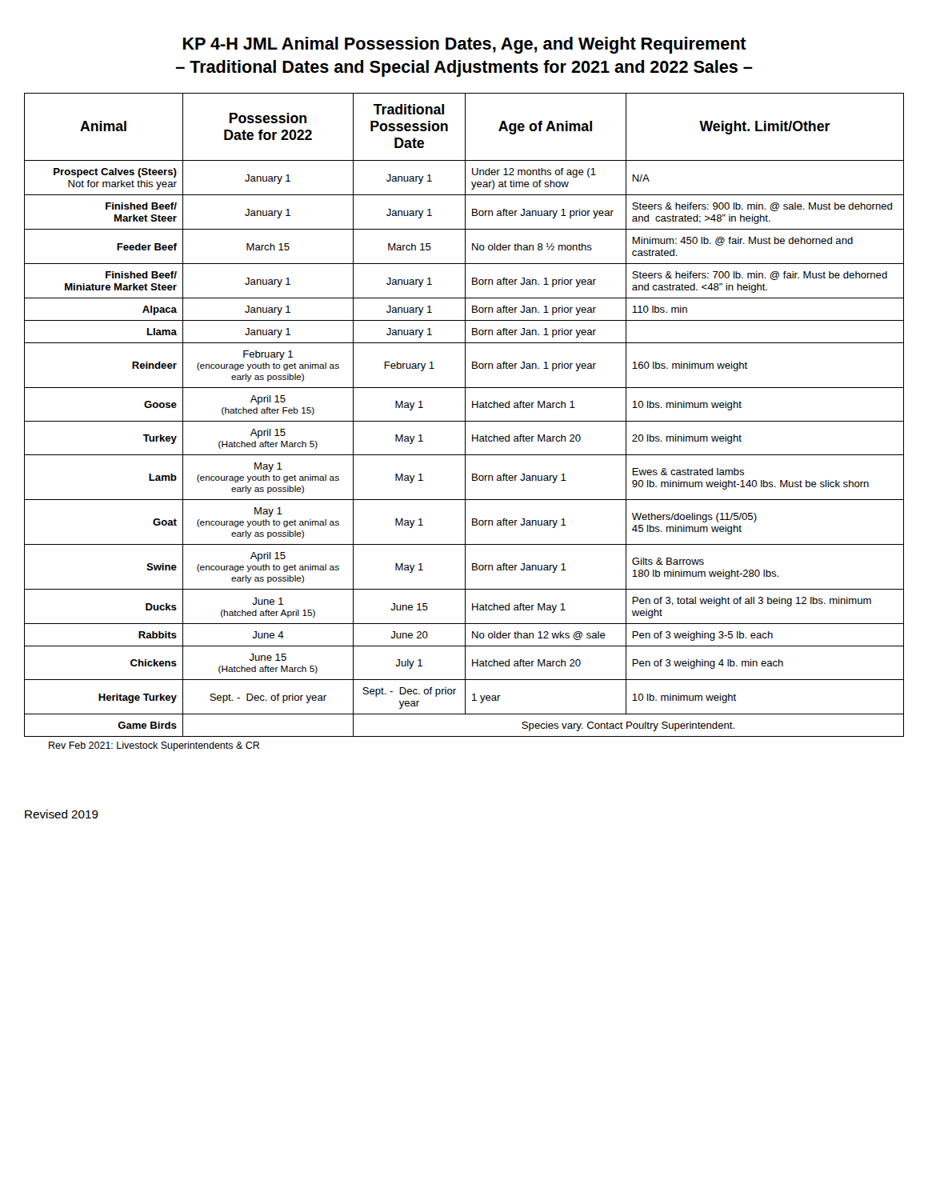KP 4-H JML Animal Possession Dates, Age, and Weight Requirement
– Traditional Dates and Special Adjustments for 2021 and 2022 Sales –
| Animal | Possession Date for 2022 | Traditional Possession Date | Age of Animal | Weight. Limit/Other |
| --- | --- | --- | --- | --- |
| Prospect Calves (Steers) Not for market this year | January 1 | January 1 | Under 12 months of age (1 year) at time of show | N/A |
| Finished Beef/ Market Steer | January 1 | January 1 | Born after January 1 prior year | Steers & heifers: 900 lb. min. @ sale. Must be dehorned and castrated; >48” in height. |
| Feeder Beef | March 15 | March 15 | No older than 8 ½ months | Minimum: 450 lb. @ fair. Must be dehorned and castrated. |
| Finished Beef/ Miniature Market Steer | January 1 | January 1 | Born after Jan. 1 prior year | Steers & heifers: 700 lb. min. @ fair. Must be dehorned and castrated. <48” in height. |
| Alpaca | January 1 | January 1 | Born after Jan. 1 prior year | 110 lbs. min |
| Llama | January 1 | January 1 | Born after Jan. 1 prior year | |
| Reindeer | February 1 (encourage youth to get animal as early as possible) | February 1 | Born after Jan. 1 prior year | 160 lbs. minimum weight |
| Goose | April 15 (hatched after Feb 15) | May 1 | Hatched after March 1 | 10 lbs. minimum weight |
| Turkey | April 15 (Hatched after March 5) | May 1 | Hatched after March 20 | 20 lbs. minimum weight |
| Lamb | May 1 (encourage youth to get animal as early as possible) | May 1 | Born after January 1 | Ewes & castrated lambs 90 lb. minimum weight-140 lbs. Must be slick shorn |
| Goat | May 1 (encourage youth to get animal as early as possible) | May 1 | Born after January 1 | Wethers/doelings (11/5/05) 45 lbs. minimum weight |
| Swine | April 15 (encourage youth to get animal as early as possible) | May 1 | Born after January 1 | Gilts & Barrows 180 lb minimum weight-280 lbs. |
| Ducks | June 1 (hatched after April 15) | June 15 | Hatched after May 1 | Pen of 3, total weight of all 3 being 12 lbs. minimum weight |
| Rabbits | June 4 | June 20 | No older than 12 wks @ sale | Pen of 3 weighing 3-5 lb. each |
| Chickens | June 15 (Hatched after March 5) | July 1 | Hatched after March 20 | Pen of 3 weighing 4 lb. min each |
| Heritage Turkey | Sept. - Dec. of prior year | Sept. - Dec. of prior year | 1 year | 10 lb. minimum weight |
| Game Birds | | Species vary. Contact Poultry Superintendent. |
Rev Feb 2021: Livestock Superintendents & CR
Revised 2019